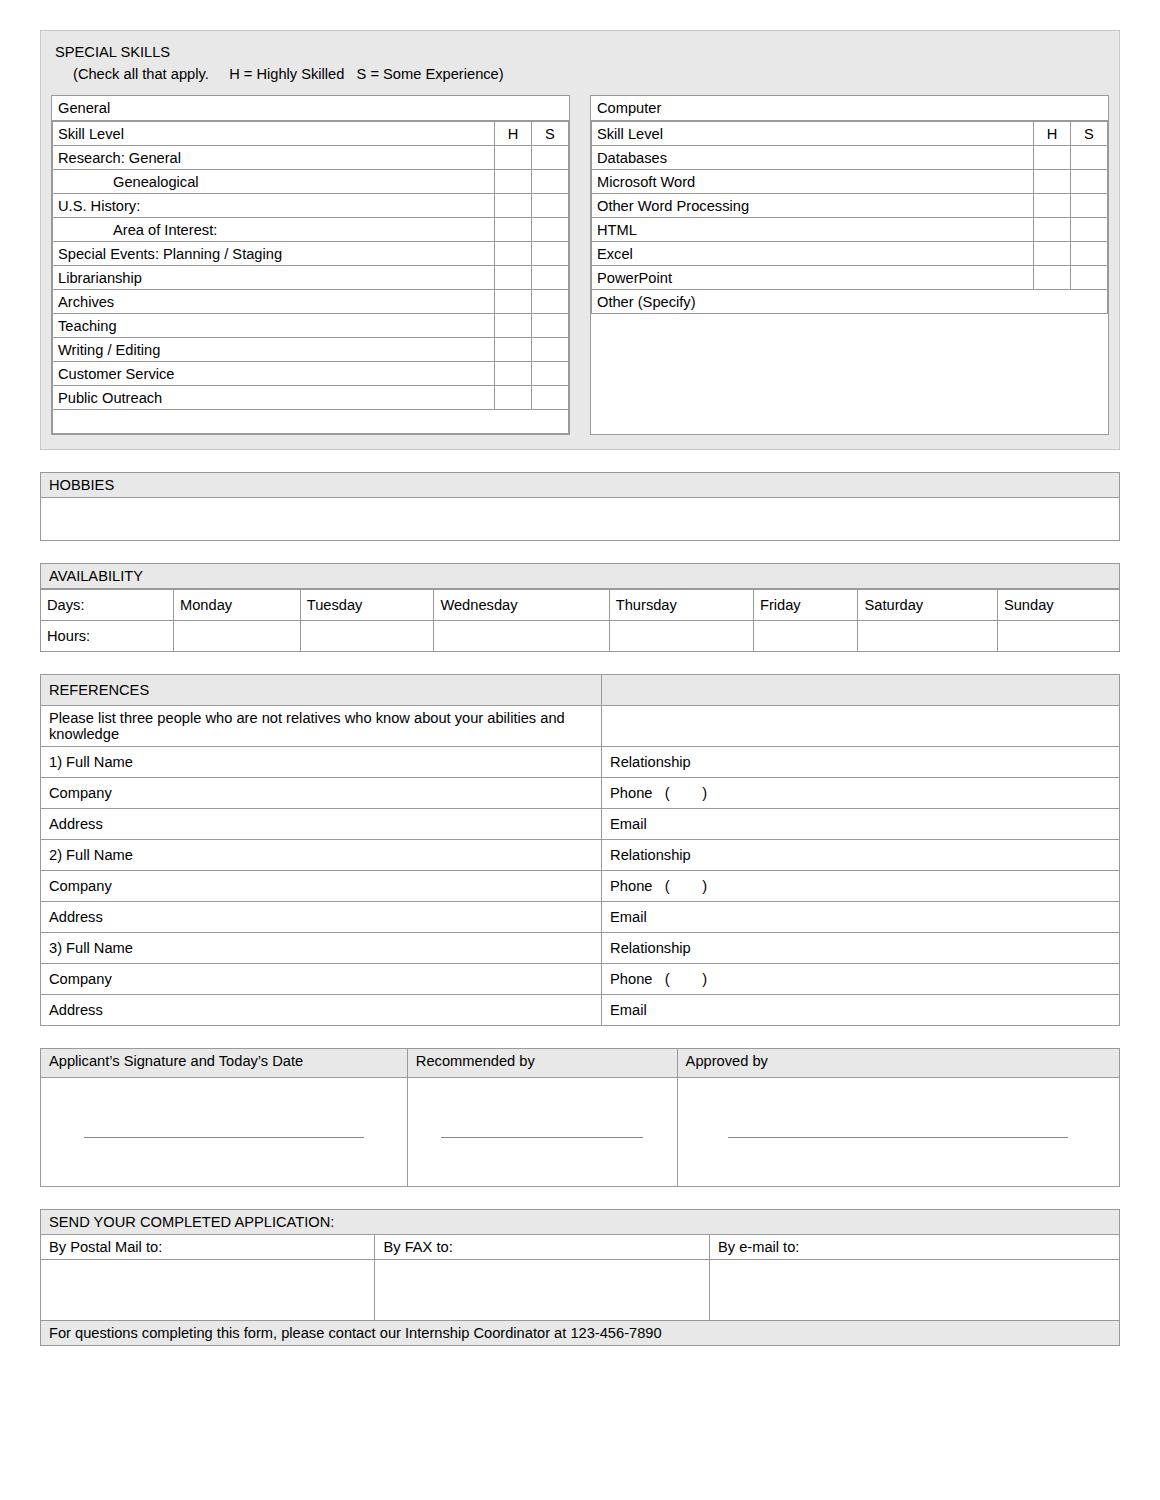SPECIAL SKILLS
(Check all that apply. H = Highly Skilled S = Some Experience)
General
| Skill Level | H | S |
| Research: General | | |
| Genealogical | | |
| U.S. History: | | |
| Area of Interest: | | |
| Special Events: Planning / Staging | | |
| Librarianship | | |
| Archives | | |
| Teaching | | |
| Writing / Editing | | |
| Customer Service | | |
| Public Outreach | | |
Computer
| Skill Level | H | S |
| Databases | | |
| Microsoft Word | | |
| Other Word Processing | | |
| HTML | | |
| Excel | | |
| PowerPoint | | |
| Other (Specify) |
HOBBIES
AVAILABILITY
| Days: | Monday | Tuesday | Wednesday | Thursday | Friday | Saturday | Sunday |
| Hours: | | | | | | | |
| REFERENCES | |
| Please list three people who are not relatives who know about your abilities and knowledge | |
| 1) Full Name | Relationship |
| Company | Phone ( ) |
| Address | Email |
| 2) Full Name | Relationship |
| Company | Phone ( ) |
| Address | Email |
| 3) Full Name | Relationship |
| Company | Phone ( ) |
| Address | Email |
| Applicant’s Signature and Today’s Date | Recommended by | Approved by |
| SEND YOUR COMPLETED APPLICATION: |
| By Postal Mail to: | By FAX to: | By e-mail to: |
| For questions completing this form, please contact our Internship Coordinator at 123-456-7890 |